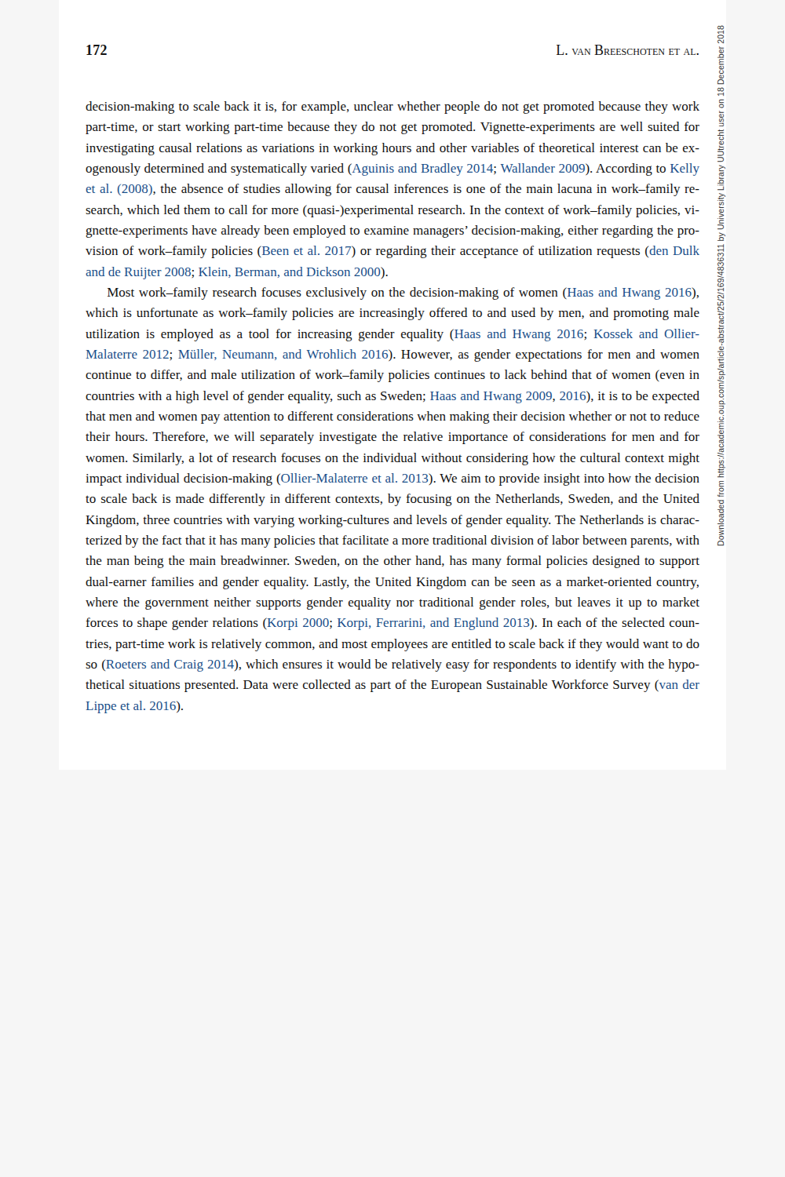Downloaded from https://academic.oup.com/sp/article-abstract/25/2/169/4836311 by University Library UUtrecht user on 18 December 2018
172 L. van Breeschoten et al.
decision-making to scale back it is, for example, unclear whether people do not get promoted because they work part-time, or start working part-time because they do not get promoted. Vignette-experiments are well suited for investigating causal relations as variations in working hours and other variables of theoretical interest can be exogenously determined and systematically varied (Aguinis and Bradley 2014; Wallander 2009). According to Kelly et al. (2008), the absence of studies allowing for causal inferences is one of the main lacuna in work–family research, which led them to call for more (quasi-)experimental research. In the context of work–family policies, vignette-experiments have already been employed to examine managers’ decision-making, either regarding the provision of work–family policies (Been et al. 2017) or regarding their acceptance of utilization requests (den Dulk and de Ruijter 2008; Klein, Berman, and Dickson 2000).
Most work–family research focuses exclusively on the decision-making of women (Haas and Hwang 2016), which is unfortunate as work–family policies are increasingly offered to and used by men, and promoting male utilization is employed as a tool for increasing gender equality (Haas and Hwang 2016; Kossek and Ollier-Malaterre 2012; Müller, Neumann, and Wrohlich 2016). However, as gender expectations for men and women continue to differ, and male utilization of work–family policies continues to lack behind that of women (even in countries with a high level of gender equality, such as Sweden; Haas and Hwang 2009, 2016), it is to be expected that men and women pay attention to different considerations when making their decision whether or not to reduce their hours. Therefore, we will separately investigate the relative importance of considerations for men and for women. Similarly, a lot of research focuses on the individual without considering how the cultural context might impact individual decision-making (Ollier-Malaterre et al. 2013). We aim to provide insight into how the decision to scale back is made differently in different contexts, by focusing on the Netherlands, Sweden, and the United Kingdom, three countries with varying working-cultures and levels of gender equality. The Netherlands is characterized by the fact that it has many policies that facilitate a more traditional division of labor between parents, with the man being the main breadwinner. Sweden, on the other hand, has many formal policies designed to support dual-earner families and gender equality. Lastly, the United Kingdom can be seen as a market-oriented country, where the government neither supports gender equality nor traditional gender roles, but leaves it up to market forces to shape gender relations (Korpi 2000; Korpi, Ferrarini, and Englund 2013). In each of the selected countries, part-time work is relatively common, and most employees are entitled to scale back if they would want to do so (Roeters and Craig 2014), which ensures it would be relatively easy for respondents to identify with the hypothetical situations presented. Data were collected as part of the European Sustainable Workforce Survey (van der Lippe et al. 2016).